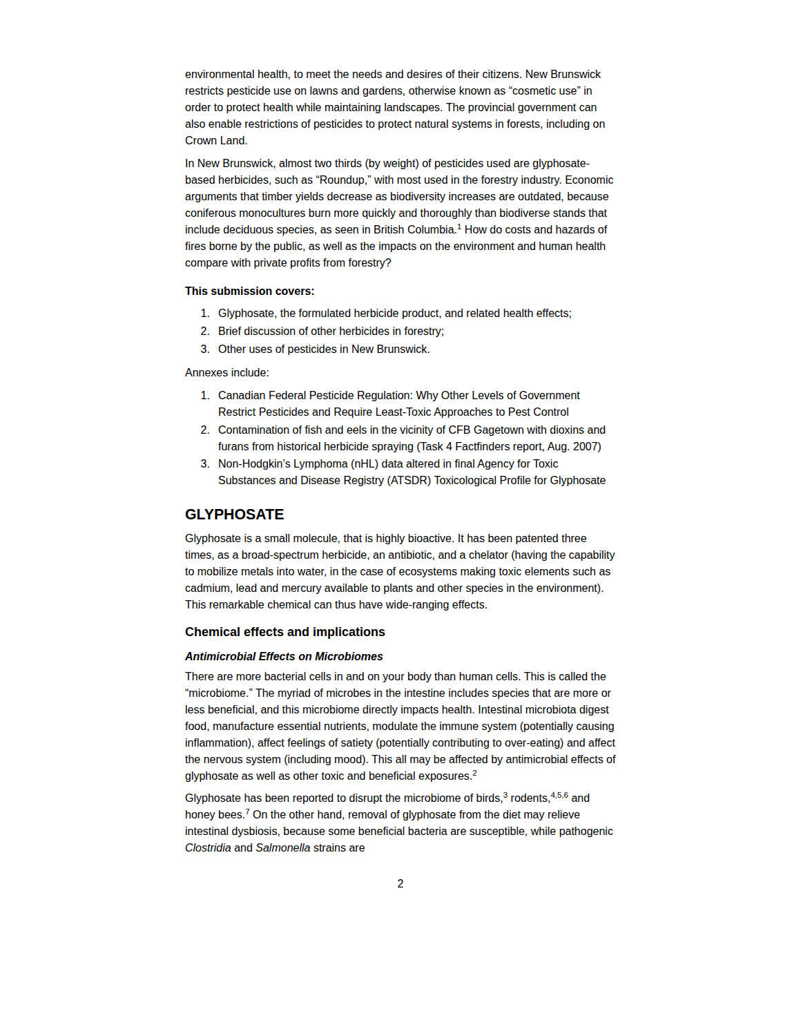environmental health, to meet the needs and desires of their citizens. New Brunswick restricts pesticide use on lawns and gardens, otherwise known as “cosmetic use” in order to protect health while maintaining landscapes. The provincial government can also enable restrictions of pesticides to protect natural systems in forests, including on Crown Land.
In New Brunswick, almost two thirds (by weight) of pesticides used are glyphosate-based herbicides, such as “Roundup,” with most used in the forestry industry. Economic arguments that timber yields decrease as biodiversity increases are outdated, because coniferous monocultures burn more quickly and thoroughly than biodiverse stands that include deciduous species, as seen in British Columbia.1 How do costs and hazards of fires borne by the public, as well as the impacts on the environment and human health compare with private profits from forestry?
This submission covers:
Glyphosate, the formulated herbicide product, and related health effects;
Brief discussion of other herbicides in forestry;
Other uses of pesticides in New Brunswick.
Annexes include:
Canadian Federal Pesticide Regulation: Why Other Levels of Government Restrict Pesticides and Require Least-Toxic Approaches to Pest Control
Contamination of fish and eels in the vicinity of CFB Gagetown with dioxins and furans from historical herbicide spraying (Task 4 Factfinders report, Aug. 2007)
Non-Hodgkin’s Lymphoma (nHL) data altered in final Agency for Toxic Substances and Disease Registry (ATSDR) Toxicological Profile for Glyphosate
GLYPHOSATE
Glyphosate is a small molecule, that is highly bioactive. It has been patented three times, as a broad-spectrum herbicide, an antibiotic, and a chelator (having the capability to mobilize metals into water, in the case of ecosystems making toxic elements such as cadmium, lead and mercury available to plants and other species in the environment). This remarkable chemical can thus have wide-ranging effects.
Chemical effects and implications
Antimicrobial Effects on Microbiomes
There are more bacterial cells in and on your body than human cells. This is called the “microbiome.” The myriad of microbes in the intestine includes species that are more or less beneficial, and this microbiome directly impacts health. Intestinal microbiota digest food, manufacture essential nutrients, modulate the immune system (potentially causing inflammation), affect feelings of satiety (potentially contributing to over-eating) and affect the nervous system (including mood). This all may be affected by antimicrobial effects of glyphosate as well as other toxic and beneficial exposures.2
Glyphosate has been reported to disrupt the microbiome of birds,3 rodents,4,5,6 and honey bees.7 On the other hand, removal of glyphosate from the diet may relieve intestinal dysbiosis, because some beneficial bacteria are susceptible, while pathogenic Clostridia and Salmonella strains are
2